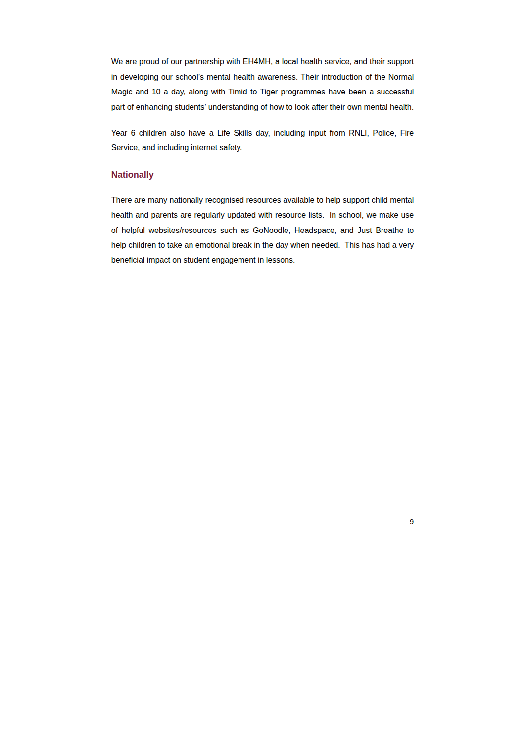We are proud of our partnership with EH4MH, a local health service, and their support in developing our school’s mental health awareness. Their introduction of the Normal Magic and 10 a day, along with Timid to Tiger programmes have been a successful part of enhancing students’ understanding of how to look after their own mental health.
Year 6 children also have a Life Skills day, including input from RNLI, Police, Fire Service, and including internet safety.
Nationally
There are many nationally recognised resources available to help support child mental health and parents are regularly updated with resource lists. In school, we make use of helpful websites/resources such as GoNoodle, Headspace, and Just Breathe to help children to take an emotional break in the day when needed. This has had a very beneficial impact on student engagement in lessons.
9